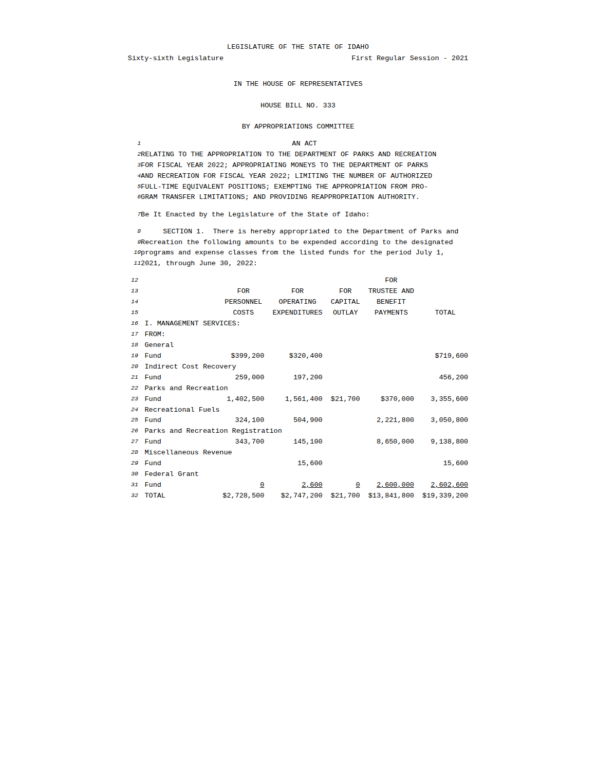LEGISLATURE OF THE STATE OF IDAHO
Sixty-sixth Legislature First Regular Session - 2021
IN THE HOUSE OF REPRESENTATIVES
HOUSE BILL NO. 333
BY APPROPRIATIONS COMMITTEE
| 1 | AN ACT |
| 2 | RELATING TO THE APPROPRIATION TO THE DEPARTMENT OF PARKS AND RECREATION |
| 3 | FOR FISCAL YEAR 2022; APPROPRIATING MONEYS TO THE DEPARTMENT OF PARKS |
| 4 | AND RECREATION FOR FISCAL YEAR 2022; LIMITING THE NUMBER OF AUTHORIZED |
| 5 | FULL-TIME EQUIVALENT POSITIONS; EXEMPTING THE APPROPRIATION FROM PRO- |
| 6 | GRAM TRANSFER LIMITATIONS; AND PROVIDING REAPPROPRIATION AUTHORITY. |
| 7 | Be It Enacted by the Legislature of the State of Idaho: |
| 8 | SECTION 1. There is hereby appropriated to the Department of Parks and |
| 9 | Recreation the following amounts to be expended according to the designated |
| 10 | programs and expense classes from the listed funds for the period July 1, |
| 11 | 2021, through June 30, 2022: |
| 12 | | | | | FOR | |
| 13 | | FOR | FOR | FOR | TRUSTEE AND | |
| 14 | | PERSONNEL | OPERATING | CAPITAL | BENEFIT | |
| 15 | | COSTS | EXPENDITURES | OUTLAY | PAYMENTS | TOTAL |
| 16 | I. MANAGEMENT SERVICES: |
| 17 | FROM: |
| 18 | General |
| 19 | Fund | $399,200 | $320,400 | | | $719,600 |
| 20 | Indirect Cost Recovery |
| 21 | Fund | 259,000 | 197,200 | | | 456,200 |
| 22 | Parks and Recreation |
| 23 | Fund | 1,402,500 | 1,561,400 | $21,700 | $370,000 | 3,355,600 |
| 24 | Recreational Fuels |
| 25 | Fund | 324,100 | 504,900 | | 2,221,800 | 3,050,800 |
| 26 | Parks and Recreation Registration |
| 27 | Fund | 343,700 | 145,100 | | 8,650,000 | 9,138,800 |
| 28 | Miscellaneous Revenue |
| 29 | Fund | | 15,600 | | | 15,600 |
| 30 | Federal Grant |
| 31 | Fund | 0 | 2,600 | 0 | 2,600,000 | 2,602,600 |
| 32 | TOTAL | $2,728,500 | $2,747,200 | $21,700 | $13,841,800 | $19,339,200 |